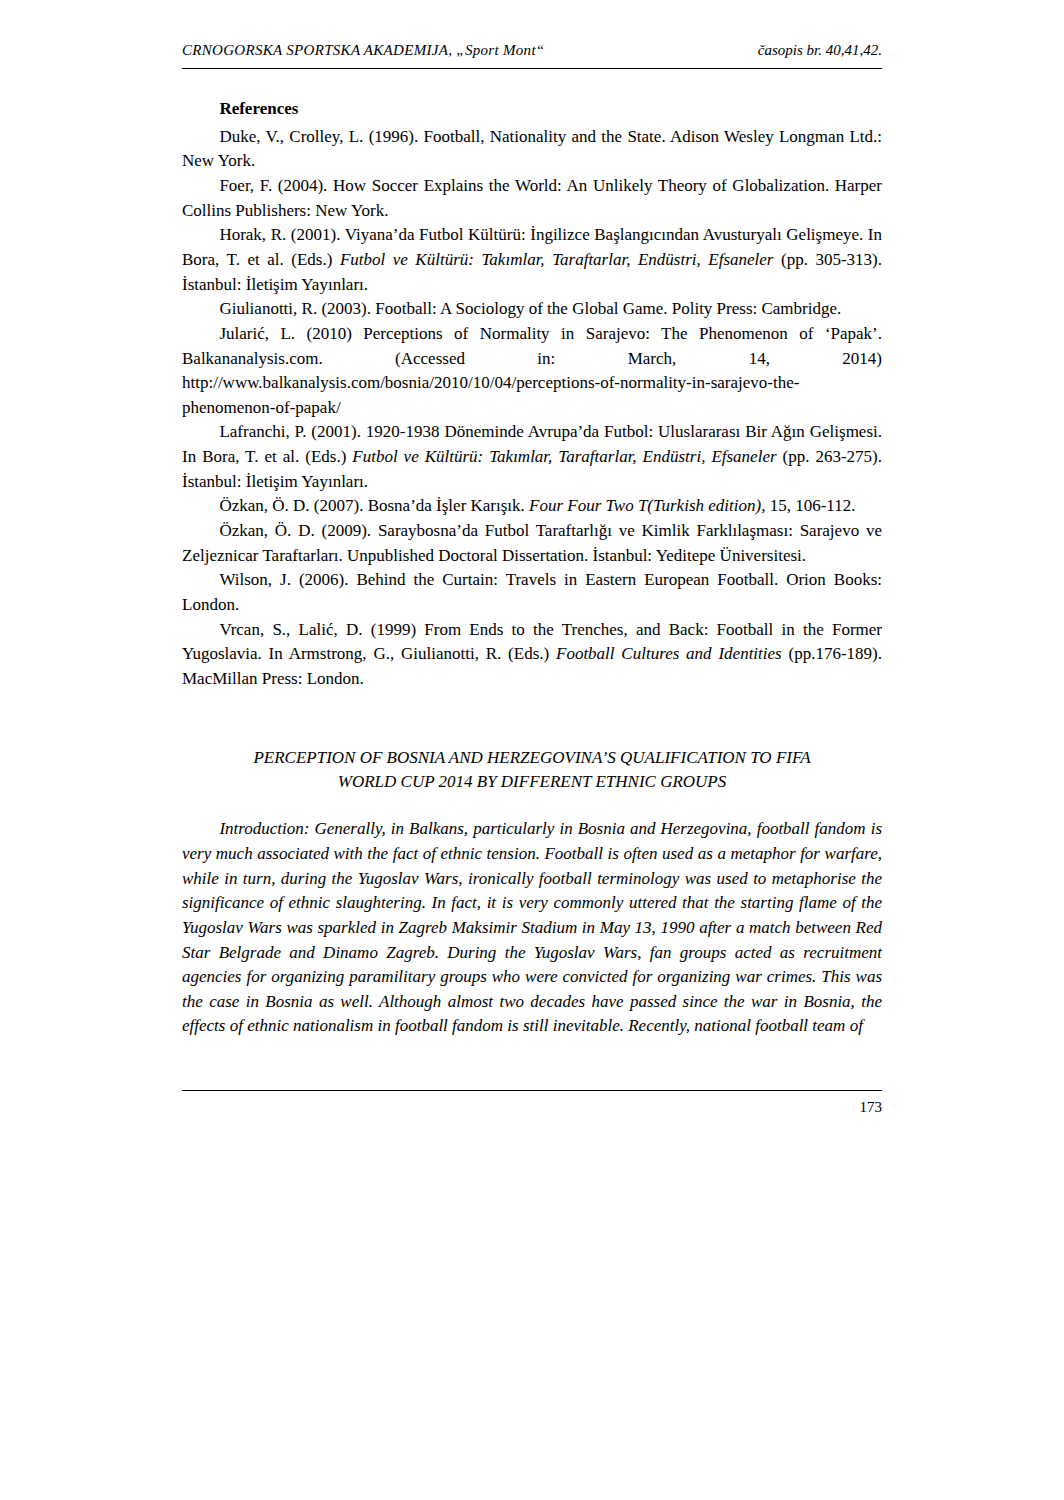CRNOGORSKA SPORTSKA AKADEMIJA, „Sport Mont“ časopis br. 40,41,42.
References
Duke, V., Crolley, L. (1996). Football, Nationality and the State. Adison Wesley Longman Ltd.: New York.
Foer, F. (2004). How Soccer Explains the World: An Unlikely Theory of Globalization. Harper Collins Publishers: New York.
Horak, R. (2001). Viyana’da Futbol Kültürü: İngilizce Başlangıcından Avusturyalı Gelişmeye. In Bora, T. et al. (Eds.) Futbol ve Kültürü: Takımlar, Taraftarlar, Endüstri, Efsaneler (pp. 305-313). İstanbul: İletişim Yayınları.
Giulianotti, R. (2003). Football: A Sociology of the Global Game. Polity Press: Cambridge.
Jularić, L. (2010) Perceptions of Normality in Sarajevo: The Phenomenon of ‘Papak’. Balkananalysis.com. (Accessed in: March, 14, 2014) http://www.balkanalysis.com/bosnia/2010/10/04/perceptions-of-normality-in-sarajevo-the-phenomenon-of-papak/
Lafranchi, P. (2001). 1920-1938 Döneminde Avrupa’da Futbol: Uluslararası Bir Ağın Gelişmesi. In Bora, T. et al. (Eds.) Futbol ve Kültürü: Takımlar, Taraftarlar, Endüstri, Efsaneler (pp. 263-275). İstanbul: İletişim Yayınları.
Özkan, Ö. D. (2007). Bosna’da İşler Karışık. Four Four Two T(Turkish edition), 15, 106-112.
Özkan, Ö. D. (2009). Saraybosna’da Futbol Taraftarlığı ve Kimlik Farklılaşması: Sarajevo ve Zeljeznicar Taraftarları. Unpublished Doctoral Dissertation. İstanbul: Yeditepe Üniversitesi.
Wilson, J. (2006). Behind the Curtain: Travels in Eastern European Football. Orion Books: London.
Vrcan, S., Lalić, D. (1999) From Ends to the Trenches, and Back: Football in the Former Yugoslavia. In Armstrong, G., Giulianotti, R. (Eds.) Football Cultures and Identities (pp.176-189). MacMillan Press: London.
PERCEPTION OF BOSNIA AND HERZEGOVINA’S QUALIFICATION TO FIFA
WORLD CUP 2014 BY DIFFERENT ETHNIC GROUPS
Introduction: Generally, in Balkans, particularly in Bosnia and Herzegovina, football fandom is very much associated with the fact of ethnic tension. Football is often used as a metaphor for warfare, while in turn, during the Yugoslav Wars, ironically football terminology was used to metaphorise the significance of ethnic slaughtering. In fact, it is very commonly uttered that the starting flame of the Yugoslav Wars was sparkled in Zagreb Maksimir Stadium in May 13, 1990 after a match between Red Star Belgrade and Dinamo Zagreb. During the Yugoslav Wars, fan groups acted as recruitment agencies for organizing paramilitary groups who were convicted for organizing war crimes. This was the case in Bosnia as well. Although almost two decades have passed since the war in Bosnia, the effects of ethnic nationalism in football fandom is still inevitable. Recently, national football team of
173